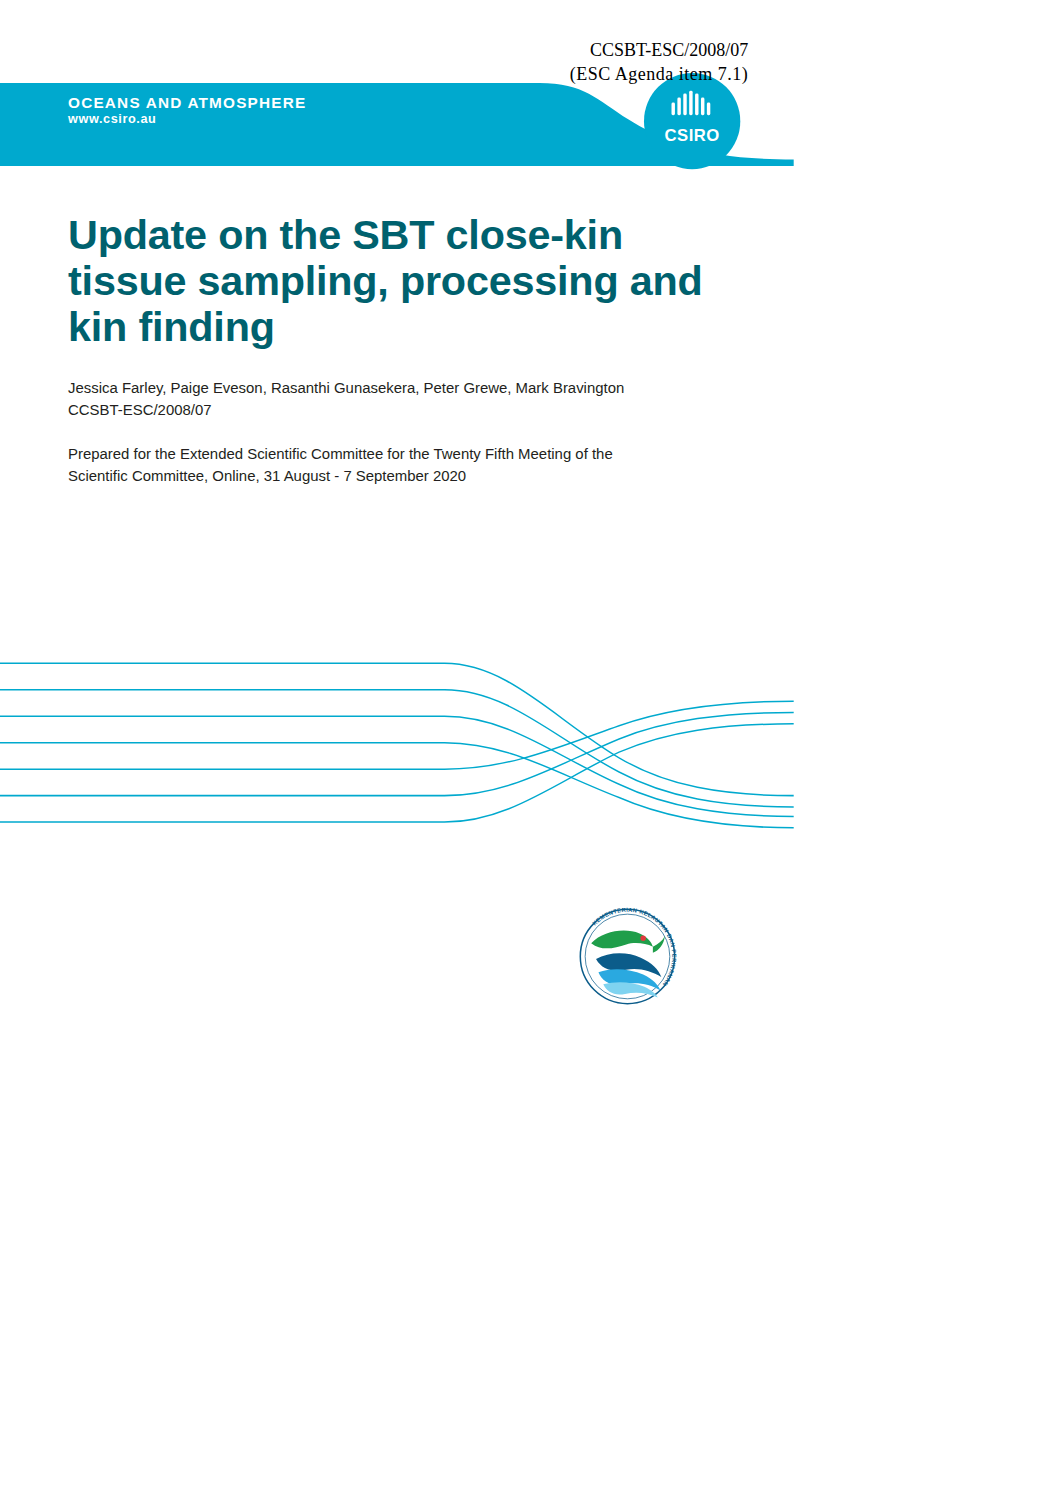CCSBT-ESC/2008/07
(ESC Agenda item 7.1)
Oceans and Atmosphere
www.csiro.au
CSIRO
Update on the SBT close-kin tissue sampling, processing and kin finding
Jessica Farley, Paige Eveson, Rasanthi Gunasekera, Peter Grewe, Mark Bravington
CCSBT-ESC/2008/07
Prepared for the Extended Scientific Committee for the Twenty Fifth Meeting of the Scientific Committee, Online, 31 August - 7 September 2020
KEMENTERIAN KELAUTAN DAN PERIKANAN